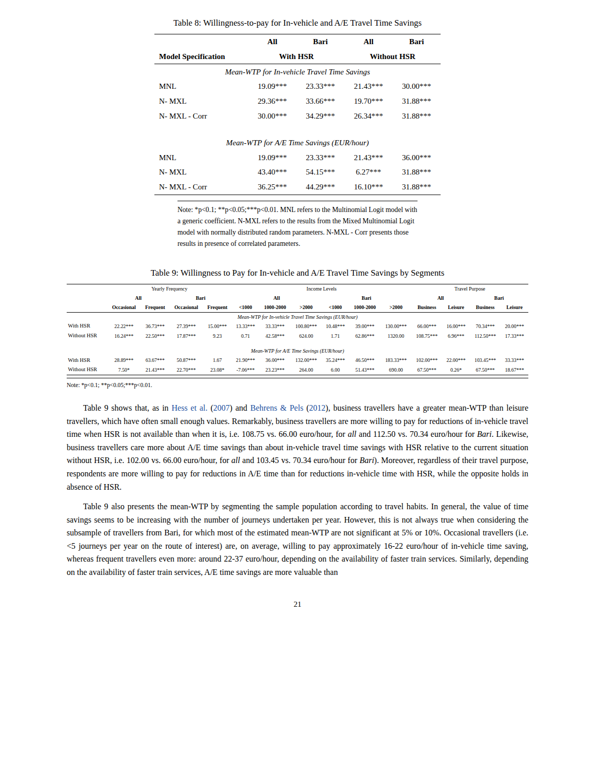Table 8: Willingness-to-pay for In-vehicle and A/E Travel Time Savings
| | All | Bari | All | Bari |
| --- | --- | --- | --- | --- |
| Model Specification | With HSR | Without HSR |
| Mean-WTP for In-vehicle Travel Time Savings |
| MNL | 19.09*** | 23.33*** | 21.43*** | 30.00*** |
| N- MXL | 29.36*** | 33.66*** | 19.70*** | 31.88*** |
| N- MXL - Corr | 30.00*** | 34.29*** | 26.34*** | 31.88*** |
| Mean-WTP for A/E Time Savings (EUR/hour) |
| MNL | 19.09*** | 23.33*** | 21.43*** | 36.00*** |
| N- MXL | 43.40*** | 54.15*** | 6.27*** | 31.88*** |
| N- MXL - Corr | 36.25*** | 44.29*** | 16.10*** | 31.88*** |
Note: *p<0.1; **p<0.05;***p<0.01. MNL refers to the Multinomial Logit model with a generic coefficient. N-MXL refers to the results from the Mixed Multinomial Logit model with normally distributed random parameters. N-MXL - Corr presents those results in presence of correlated parameters.
Table 9: Willingness to Pay for In-vehicle and A/E Travel Time Savings by Segments
| | Yearly Frequency | Income Levels | Travel Purpose |
| | All | Bari | All | Bari | All | Bari |
| | Occasional | Frequent | Occasional | Frequent | <1000 | 1000-2000 | >2000 | <1000 | 1000-2000 | >2000 | Business | Leisure | Business | Leisure |
| Mean-WTP for In-vehicle Travel Time Savings (EUR/hour) |
| With HSR | 22.22*** | 36.73*** | 27.39*** | 15.00*** | 13.33*** | 33.33*** | 100.80*** | 10.48*** | 39.00*** | 130.00*** | 66.00*** | 16.00*** | 70.34*** | 20.00*** |
| Without HSR | 16.24*** | 22.50*** | 17.87*** | 9.23 | 0.71 | 42.58*** | 624.00 | 1.71 | 62.86*** | 1320.00 | 108.75*** | 6.96*** | 112.50*** | 17.33*** |
| Mean-WTP for A/E Time Savings (EUR/hour) |
| With HSR | 28.89*** | 63.67*** | 50.87*** | 1.67 | 21.90*** | 36.00*** | 132.00*** | 35.24*** | 46.50*** | 183.33*** | 102.00*** | 22.00*** | 103.45*** | 33.33*** |
| Without HSR | 7.50* | 21.43*** | 22.70*** | 23.08* | -7.06*** | 23.23*** | 264.00 | 6.00 | 51.43*** | 690.00 | 67.50*** | 0.26* | 67.50*** | 18.67*** |
Note: *p<0.1; **p<0.05;***p<0.01.
Table 9 shows that, as in Hess et al. (2007) and Behrens & Pels (2012), business travellers have a greater mean-WTP than leisure travellers, which have often small enough values. Remarkably, business travellers are more willing to pay for reductions of in-vehicle travel time when HSR is not available than when it is, i.e. 108.75 vs. 66.00 euro/hour, for all and 112.50 vs. 70.34 euro/hour for Bari. Likewise, business travellers care more about A/E time savings than about in-vehicle travel time savings with HSR relative to the current situation without HSR, i.e. 102.00 vs. 66.00 euro/hour, for all and 103.45 vs. 70.34 euro/hour for Bari). Moreover, regardless of their travel purpose, respondents are more willing to pay for reductions in A/E time than for reductions in-vehicle time with HSR, while the opposite holds in absence of HSR.
Table 9 also presents the mean-WTP by segmenting the sample population according to travel habits. In general, the value of time savings seems to be increasing with the number of journeys undertaken per year. However, this is not always true when considering the subsample of travellers from Bari, for which most of the estimated mean-WTP are not significant at 5% or 10%. Occasional travellers (i.e. <5 journeys per year on the route of interest) are, on average, willing to pay approximately 16-22 euro/hour of in-vehicle time saving, whereas frequent travellers even more: around 22-37 euro/hour, depending on the availability of faster train services. Similarly, depending on the availability of faster train services, A/E time savings are more valuable than
21